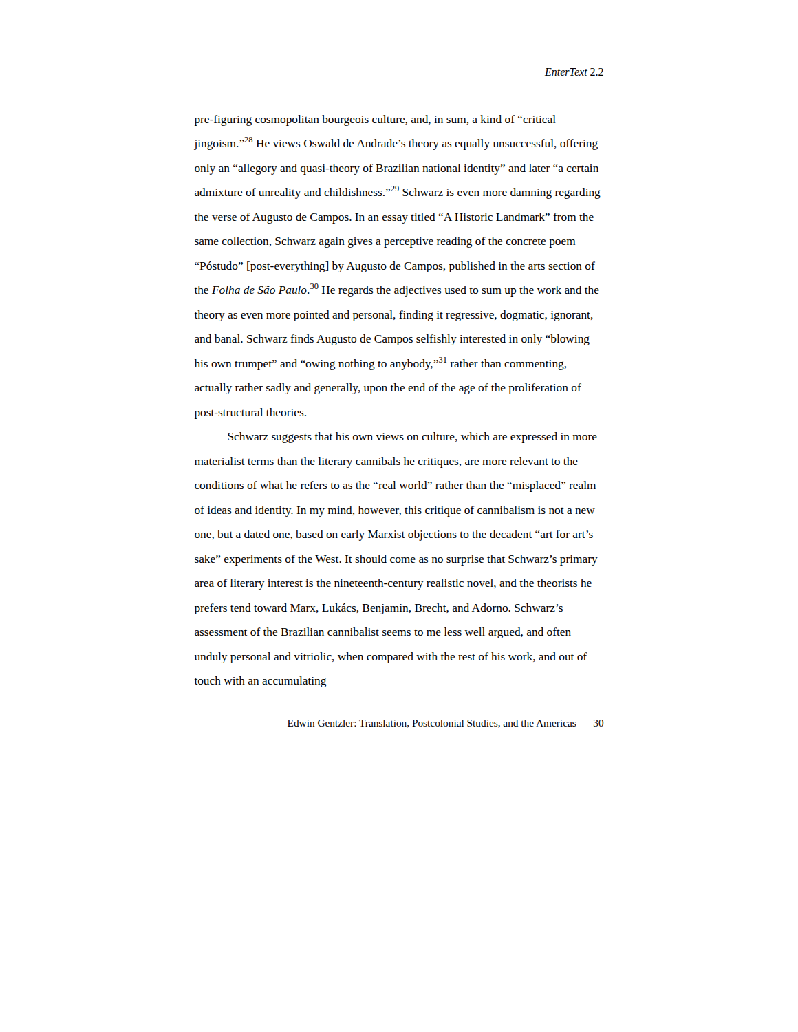EnterText 2.2
pre-figuring cosmopolitan bourgeois culture, and, in sum, a kind of “critical jingoism.”28 He views Oswald de Andrade’s theory as equally unsuccessful, offering only an “allegory and quasi-theory of Brazilian national identity” and later “a certain admixture of unreality and childishness.”29 Schwarz is even more damning regarding the verse of Augusto de Campos. In an essay titled “A Historic Landmark” from the same collection, Schwarz again gives a perceptive reading of the concrete poem “Póstudo” [post-everything] by Augusto de Campos, published in the arts section of the Folha de São Paulo.30 He regards the adjectives used to sum up the work and the theory as even more pointed and personal, finding it regressive, dogmatic, ignorant, and banal. Schwarz finds Augusto de Campos selfishly interested in only “blowing his own trumpet” and “owing nothing to anybody,”31 rather than commenting, actually rather sadly and generally, upon the end of the age of the proliferation of post-structural theories.
Schwarz suggests that his own views on culture, which are expressed in more materialist terms than the literary cannibals he critiques, are more relevant to the conditions of what he refers to as the “real world” rather than the “misplaced” realm of ideas and identity. In my mind, however, this critique of cannibalism is not a new one, but a dated one, based on early Marxist objections to the decadent “art for art’s sake” experiments of the West. It should come as no surprise that Schwarz’s primary area of literary interest is the nineteenth-century realistic novel, and the theorists he prefers tend toward Marx, Lukács, Benjamin, Brecht, and Adorno. Schwarz’s assessment of the Brazilian cannibalist seems to me less well argued, and often unduly personal and vitriolic, when compared with the rest of his work, and out of touch with an accumulating
Edwin Gentzler: Translation, Postcolonial Studies, and the Americas30